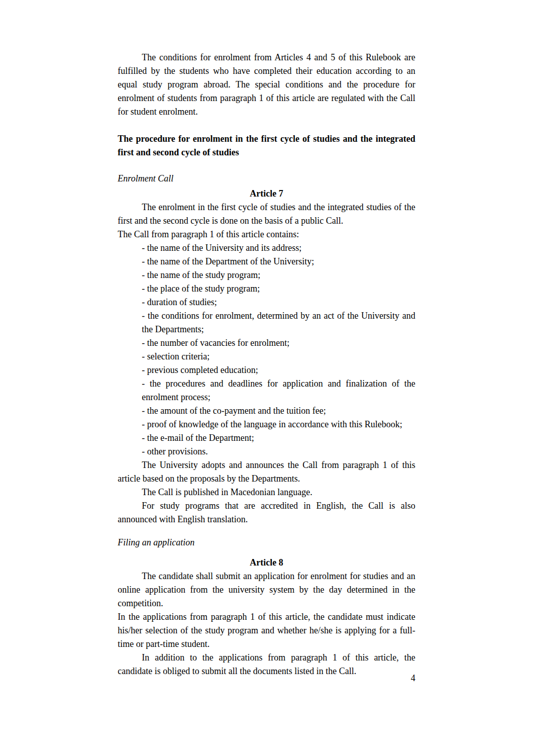The conditions for enrolment from Articles 4 and 5 of this Rulebook are fulfilled by the students who have completed their education according to an equal study program abroad. The special conditions and the procedure for enrolment of students from paragraph 1 of this article are regulated with the Call for student enrolment.
The procedure for enrolment in the first cycle of studies and the integrated first and second cycle of studies
Enrolment Call
Article 7
The enrolment in the first cycle of studies and the integrated studies of the first and the second cycle is done on the basis of a public Call.
The Call from paragraph 1 of this article contains:
- the name of the University and its address;
- the name of the Department of the University;
- the name of the study program;
- the place of the study program;
- duration of studies;
- the conditions for enrolment, determined by an act of the University and the Departments;
- the number of vacancies for enrolment;
- selection criteria;
- previous completed education;
- the procedures and deadlines for application and finalization of the enrolment process;
- the amount of the co-payment and the tuition fee;
- proof of knowledge of the language in accordance with this Rulebook;
- the e-mail of the Department;
- other provisions.
The University adopts and announces the Call from paragraph 1 of this article based on the proposals by the Departments.
The Call is published in Macedonian language.
For study programs that are accredited in English, the Call is also announced with English translation.
Filing an application
Article 8
The candidate shall submit an application for enrolment for studies and an online application from the university system by the day determined in the competition.
In the applications from paragraph 1 of this article, the candidate must indicate his/her selection of the study program and whether he/she is applying for a full-time or part-time student.
In addition to the applications from paragraph 1 of this article, the candidate is obliged to submit all the documents listed in the Call.
4